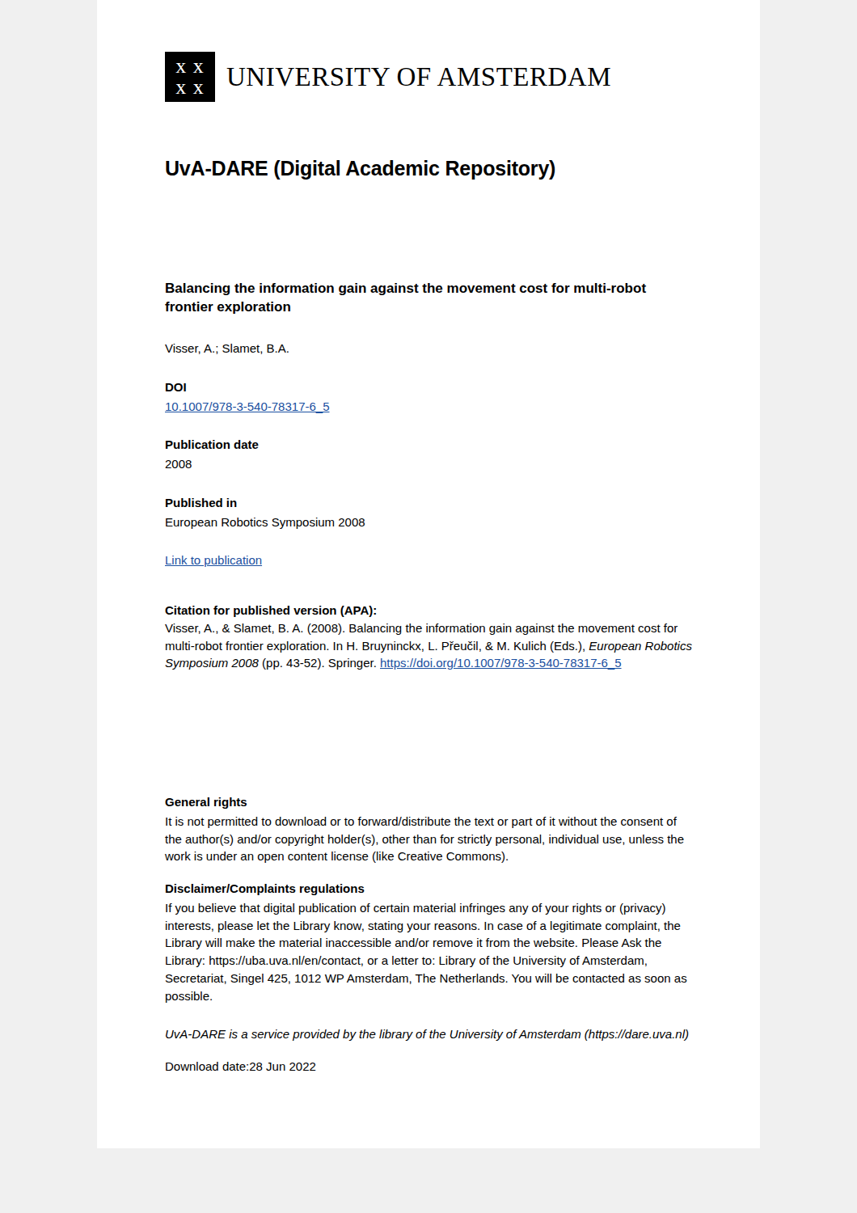x x
x x
UNIVERSITY OF AMSTERDAM
UvA-DARE (Digital Academic Repository)
Balancing the information gain against the movement cost for multi-robot frontier exploration
Visser, A.; Slamet, B.A.
DOI
10.1007/978-3-540-78317-6_5
Publication date
2008
Published in
European Robotics Symposium 2008
Link to publication
Citation for published version (APA):
Visser, A., & Slamet, B. A. (2008). Balancing the information gain against the movement cost for multi-robot frontier exploration. In H. Bruyninckx, L. Přeučil, & M. Kulich (Eds.), European Robotics Symposium 2008 (pp. 43-52). Springer. https://doi.org/10.1007/978-3-540-78317-6_5
General rights
It is not permitted to download or to forward/distribute the text or part of it without the consent of the author(s) and/or copyright holder(s), other than for strictly personal, individual use, unless the work is under an open content license (like Creative Commons).
Disclaimer/Complaints regulations
If you believe that digital publication of certain material infringes any of your rights or (privacy) interests, please let the Library know, stating your reasons. In case of a legitimate complaint, the Library will make the material inaccessible and/or remove it from the website. Please Ask the Library: https://uba.uva.nl/en/contact, or a letter to: Library of the University of Amsterdam, Secretariat, Singel 425, 1012 WP Amsterdam, The Netherlands. You will be contacted as soon as possible.
UvA-DARE is a service provided by the library of the University of Amsterdam (https://dare.uva.nl)
Download date:28 Jun 2022